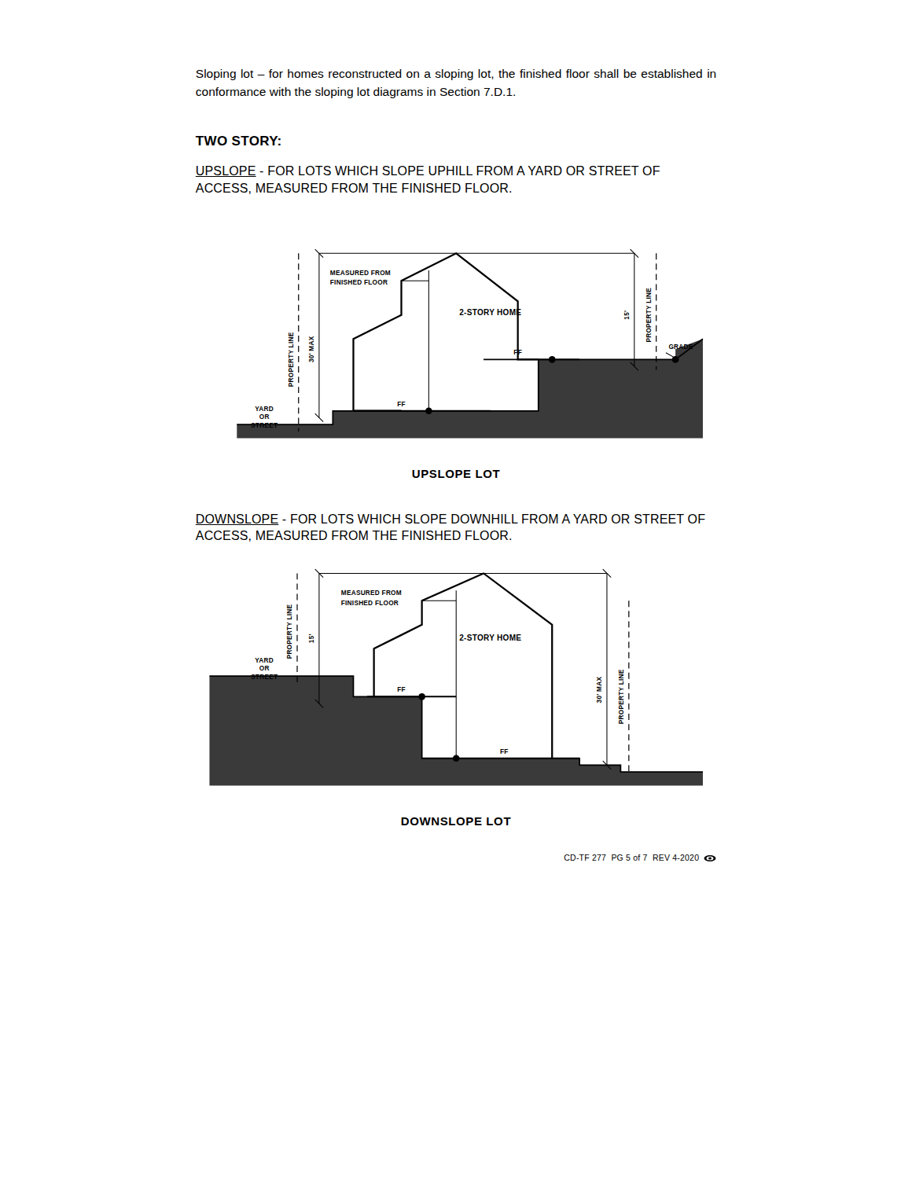Sloping lot – for homes reconstructed on a sloping lot, the finished floor shall be established in conformance with the sloping lot diagrams in Section 7.D.1.
TWO STORY:
UPSLOPE - FOR LOTS WHICH SLOPE UPHILL FROM A YARD OR STREET OF ACCESS, MEASURED FROM THE FINISHED FLOOR.
30' MAX PROPERTY LINE 15' PROPERTY LINE MEASURED FROM FINISHED FLOOR 2-STORY HOME FF FF GRADE YARD OR STREET
UPSLOPE LOT
DOWNSLOPE - FOR LOTS WHICH SLOPE DOWNHILL FROM A YARD OR STREET OF ACCESS, MEASURED FROM THE FINISHED FLOOR.
15' PROPERTY LINE 30' MAX PROPERTY LINE MEASURED FROM FINISHED FLOOR 2-STORY HOME FF FF YARD OR STREET
DOWNSLOPE LOT
CD-TF 277 PG 5 of 7 REV 4-2020